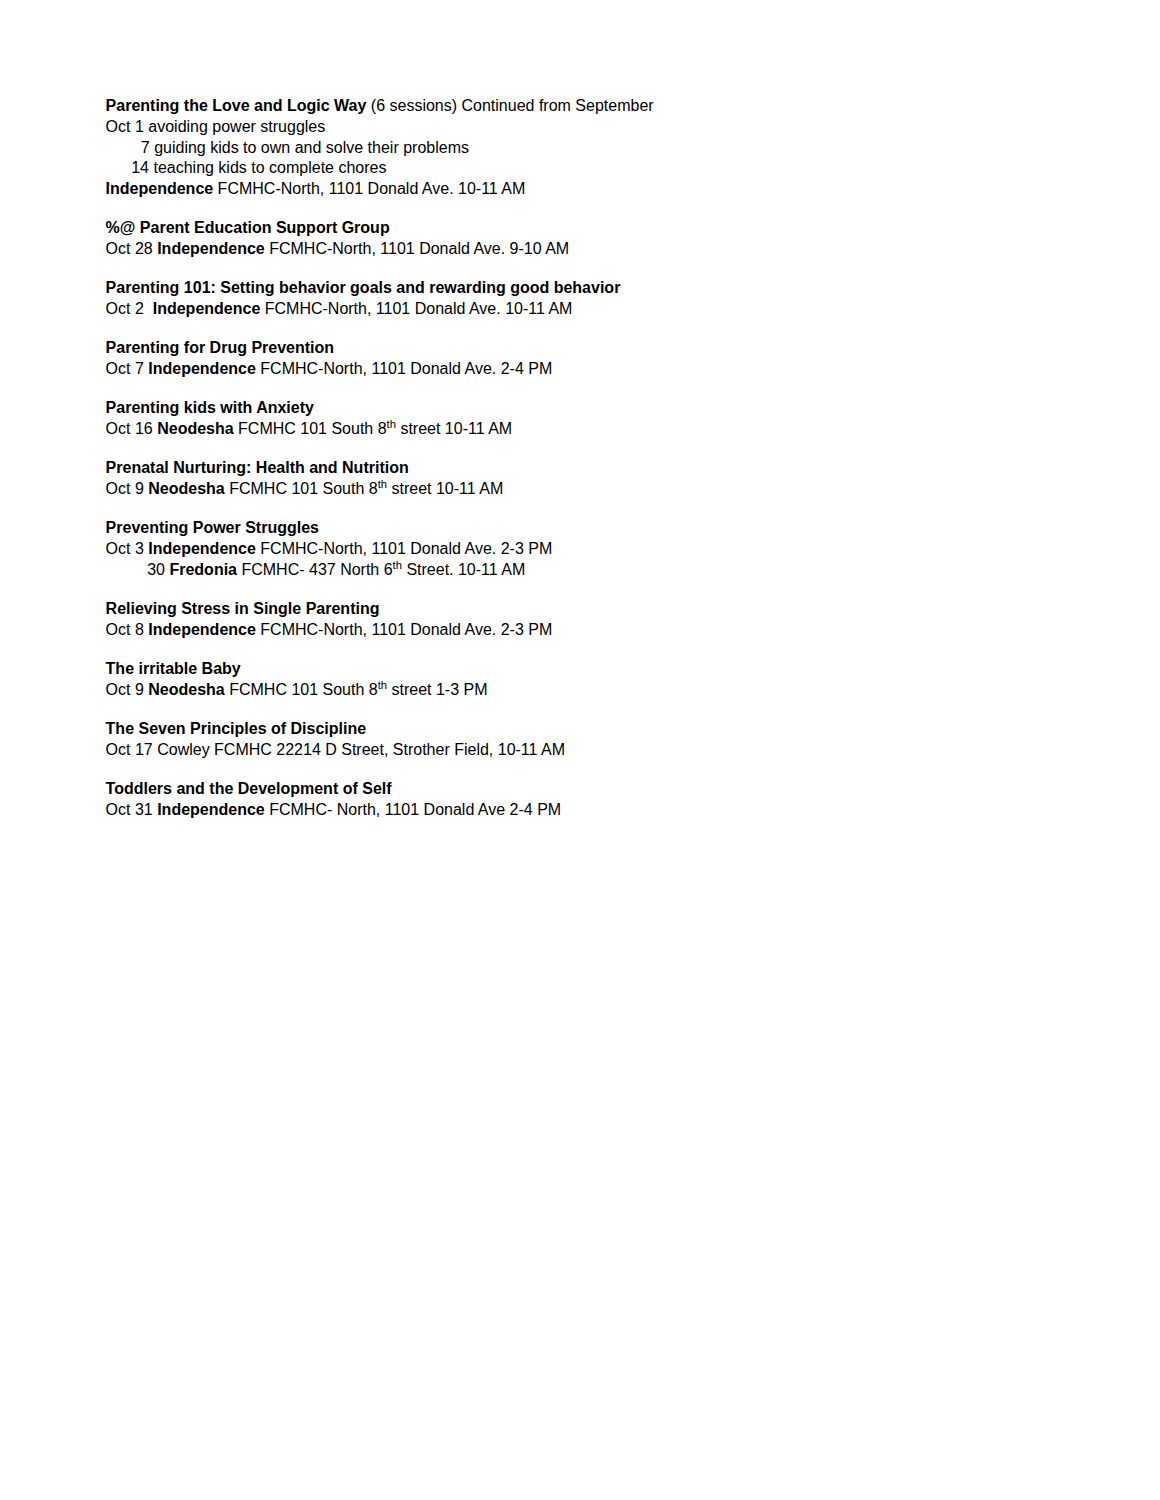Parenting the Love and Logic Way (6 sessions) Continued from September
Oct 1 avoiding power struggles
7 guiding kids to own and solve their problems
14 teaching kids to complete chores
Independence FCMHC-North, 1101 Donald Ave. 10-11 AM
%@ Parent Education Support Group
Oct 28 Independence FCMHC-North, 1101 Donald Ave. 9-10 AM
Parenting 101: Setting behavior goals and rewarding good behavior
Oct 2 Independence FCMHC-North, 1101 Donald Ave. 10-11 AM
Parenting for Drug Prevention
Oct 7 Independence FCMHC-North, 1101 Donald Ave. 2-4 PM
Parenting kids with Anxiety
Oct 16 Neodesha FCMHC 101 South 8th street 10-11 AM
Prenatal Nurturing: Health and Nutrition
Oct 9 Neodesha FCMHC 101 South 8th street 10-11 AM
Preventing Power Struggles
Oct 3 Independence FCMHC-North, 1101 Donald Ave. 2-3 PM
30 Fredonia FCMHC- 437 North 6th Street. 10-11 AM
Relieving Stress in Single Parenting
Oct 8 Independence FCMHC-North, 1101 Donald Ave. 2-3 PM
The irritable Baby
Oct 9 Neodesha FCMHC 101 South 8th street 1-3 PM
The Seven Principles of Discipline
Oct 17 Cowley FCMHC 22214 D Street, Strother Field, 10-11 AM
Toddlers and the Development of Self
Oct 31 Independence FCMHC- North, 1101 Donald Ave 2-4 PM